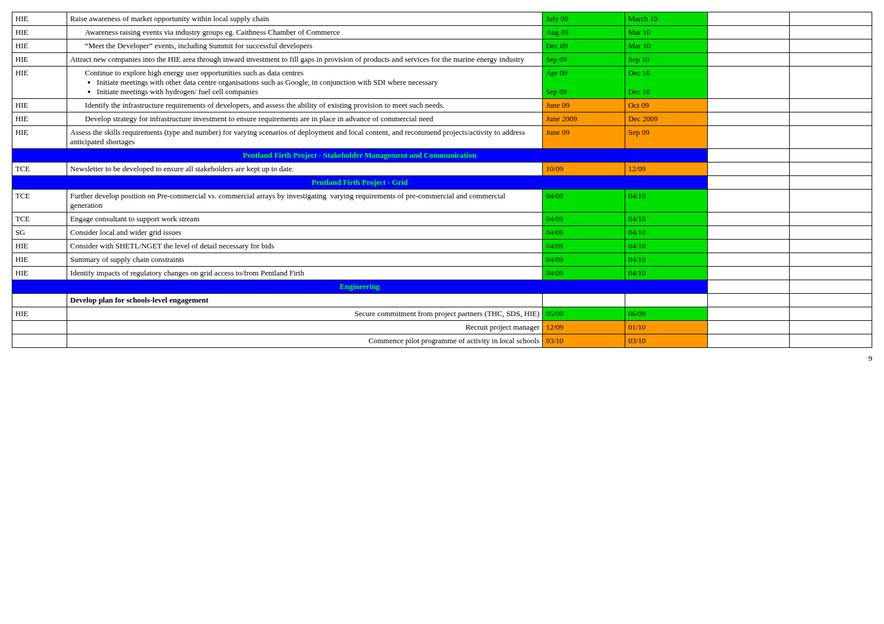| HIE | Raise awareness of market opportunity within local supply chain | July 09 | March 10 | | |
| HIE | Awareness raising events via industry groups eg. Caithness Chamber of Commerce | Aug 09 | Mar 10 | | |
| HIE | “Meet the Developer” events, including Summit for successful developers | Dec 09 | Mar 10 | | |
| HIE | Attract new companies into the HIE area through inward investment to fill gaps in provision of products and services for the marine energy industry | Sep 09 | Sep 10 | | |
| HIE | Continue to explore high energy user opportunities such as data centres Initiate meetings with other data centre organisations such as Google, in conjunction with SDI where necessary Initiate meetings with hydrogen/ fuel cell companies | Apr 09 Sep 09 | Dec 10 Dec 10 | | |
| HIE | Identify the infrastructure requirements of developers, and assess the ability of existing provision to meet such needs. | June 09 | Oct 09 | | |
| HIE | Develop strategy for infrastructure investment to ensure requirements are in place in advance of commercial need | June 2009 | Dec 2009 | | |
| HIE | Assess the skills requirements (type and number) for varying scenarios of deployment and local content, and recommend projects/activity to address anticipated shortages | June 09 | Sep 09 | | |
| Pentland Firth Project - Stakeholder Management and Communication | | |
| TCE | Newsletter to be developed to ensure all stakeholders are kept up to date. | 10/09 | 12/09 | | |
| Pentland Firth Project - Grid | | |
| TCE | Further develop position on Pre-commercial vs. commercial arrays by investigating varying requirements of pre-commercial and commercial generation | 04/09 | 04/10 | | |
| TCE | Engage consultant to support work stream | 04/09 | 04/10 | | |
| SG | Consider local and wider grid issues | 04/09 | 04/10 | | |
| HIE | Consider with SHETL/NGET the level of detail necessary for bids | 04/09 | 04/10 | | |
| HIE | Summary of supply chain constraints | 04/09 | 04/10 | | |
| HIE | Identify impacts of regulatory changes on grid access to/from Pentland Firth | 04/09 | 04/10 | | |
| Engineering | | |
| | Develop plan for schools-level engagement | | | | |
| HIE | Secure commitment from project partners (THC, SDS, HIE) | 05/09 | 06/09 | | |
| | Recruit project manager | 12/09 | 01/10 | | |
| | Commence pilot programme of activity in local schools | 03/10 | 03/10 | | |
9